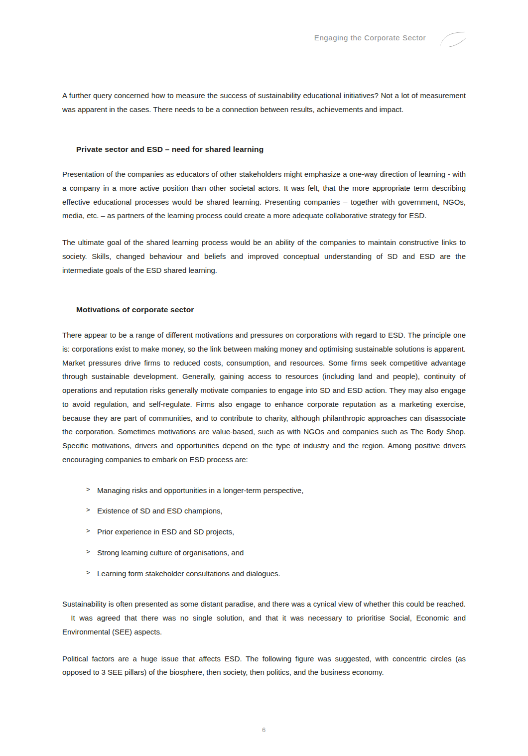Engaging the Corporate Sector
A further query concerned how to measure the success of sustainability educational initiatives? Not a lot of measurement was apparent in the cases. There needs to be a connection between results, achievements and impact.
Private sector and ESD – need for shared learning
Presentation of the companies as educators of other stakeholders might emphasize a one-way direction of learning - with a company in a more active position than other societal actors. It was felt, that the more appropriate term describing effective educational processes would be shared learning. Presenting companies – together with government, NGOs, media, etc. – as partners of the learning process could create a more adequate collaborative strategy for ESD.
The ultimate goal of the shared learning process would be an ability of the companies to maintain constructive links to society. Skills, changed behaviour and beliefs and improved conceptual understanding of SD and ESD are the intermediate goals of the ESD shared learning.
Motivations of corporate sector
There appear to be a range of different motivations and pressures on corporations with regard to ESD. The principle one is: corporations exist to make money, so the link between making money and optimising sustainable solutions is apparent. Market pressures drive firms to reduced costs, consumption, and resources. Some firms seek competitive advantage through sustainable development. Generally, gaining access to resources (including land and people), continuity of operations and reputation risks generally motivate companies to engage into SD and ESD action. They may also engage to avoid regulation, and self-regulate. Firms also engage to enhance corporate reputation as a marketing exercise, because they are part of communities, and to contribute to charity, although philanthropic approaches can disassociate the corporation. Sometimes motivations are value-based, such as with NGOs and companies such as The Body Shop. Specific motivations, drivers and opportunities depend on the type of industry and the region. Among positive drivers encouraging companies to embark on ESD process are:
Managing risks and opportunities in a longer-term perspective,
Existence of SD and ESD champions,
Prior experience in ESD and SD projects,
Strong learning culture of organisations, and
Learning form stakeholder consultations and dialogues.
Sustainability is often presented as some distant paradise, and there was a cynical view of whether this could be reached. It was agreed that there was no single solution, and that it was necessary to prioritise Social, Economic and Environmental (SEE) aspects.
Political factors are a huge issue that affects ESD. The following figure was suggested, with concentric circles (as opposed to 3 SEE pillars) of the biosphere, then society, then politics, and the business economy.
6